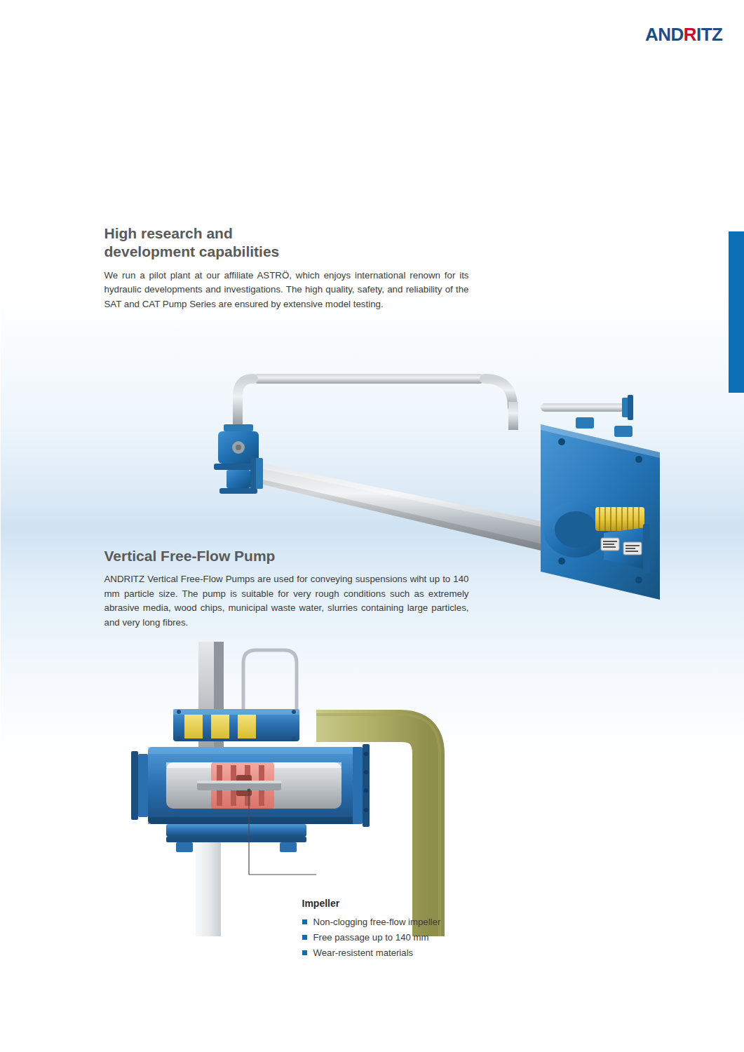ANDRITZ
High research and
development capabilities
We run a pilot plant at our affiliate ASTRÖ, which enjoys international renown for its hydraulic developments and investigations. The high quality, safety, and reliability of the SAT and CAT Pump Series are ensured by extensive model testing.
Vertical Free-Flow Pump
ANDRITZ Vertical Free-Flow Pumps are used for conveying suspensions wiht up to 140 mm particle size. The pump is suitable for very rough conditions such as extremely abrasive media, wood chips, municipal waste water, slurries containing large particles, and very long fibres.
Impeller
Non-clogging free-flow impeller
Free passage up to 140 mm
Wear-resistent materials